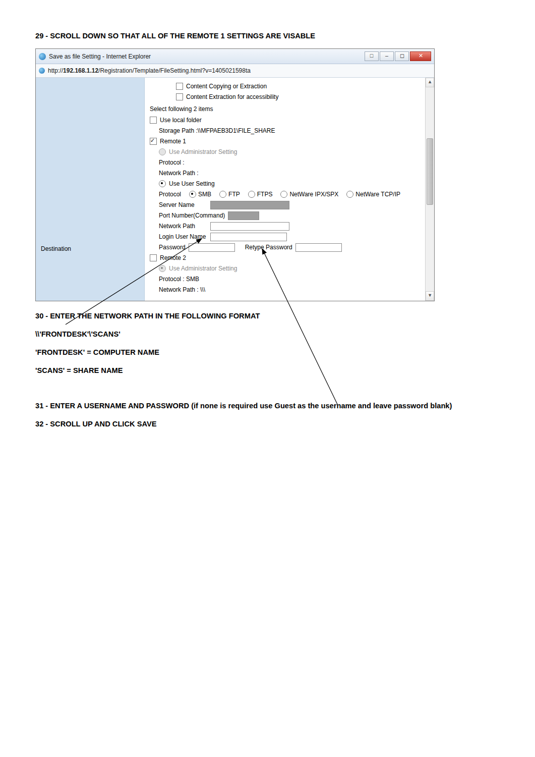29 - SCROLL DOWN SO THAT ALL OF THE REMOTE 1 SETTINGS ARE VISABLE
Save as file Setting - Internet Explorer □ – ◻ ✕
http://192.168.1.12/Registration/Template/FileSetting.html?v=1405021598ta
Destination
Content Copying or Extraction
Content Extraction for accessibility
Select following 2 items
Use local folder
Storage Path :\\MFPAEB3D1\FILE_SHARE
Remote 1
Use Administrator Setting
Protocol :
Network Path :
Use User Setting
Protocol SMB FTP FTPS NetWare IPX/SPX NetWare TCP/IP
Server Name
Port Number(Command)
Network Path
Login User Name
Password Retype Password
Remote 2
Use Administrator Setting
Protocol : SMB
Network Path : \\\
▲
▼
30 - ENTER THE NETWORK PATH IN THE FOLLOWING FORMAT
\\'FRONTDESK'\'SCANS'
'FRONTDESK' = COMPUTER NAME
'SCANS' = SHARE NAME
31 - ENTER A USERNAME AND PASSWORD (if none is required use Guest as the username and leave password blank)
32 - SCROLL UP AND CLICK SAVE